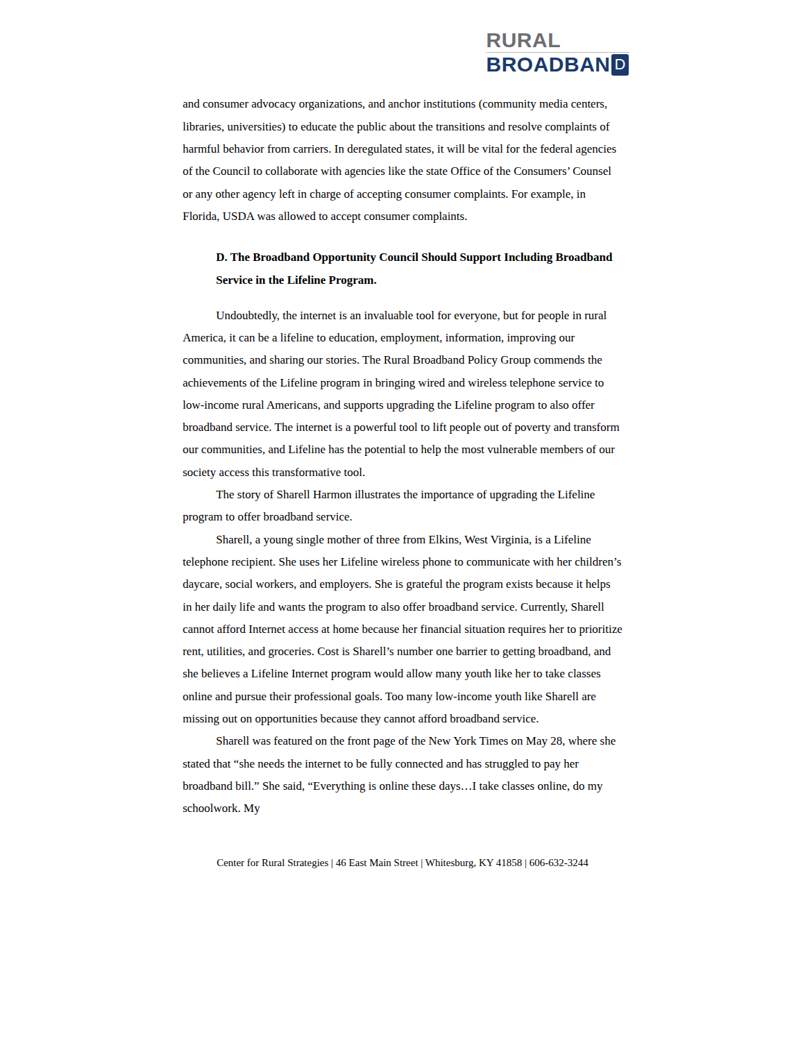RURAL
BROADBAN D
and consumer advocacy organizations, and anchor institutions (community media centers, libraries, universities) to educate the public about the transitions and resolve complaints of harmful behavior from carriers. In deregulated states, it will be vital for the federal agencies of the Council to collaborate with agencies like the state Office of the Consumers’ Counsel or any other agency left in charge of accepting consumer complaints. For example, in Florida, USDA was allowed to accept consumer complaints.
D. The Broadband Opportunity Council Should Support Including Broadband Service in the Lifeline Program.
Undoubtedly, the internet is an invaluable tool for everyone, but for people in rural America, it can be a lifeline to education, employment, information, improving our communities, and sharing our stories. The Rural Broadband Policy Group commends the achievements of the Lifeline program in bringing wired and wireless telephone service to low-income rural Americans, and supports upgrading the Lifeline program to also offer broadband service. The internet is a powerful tool to lift people out of poverty and transform our communities, and Lifeline has the potential to help the most vulnerable members of our society access this transformative tool.
The story of Sharell Harmon illustrates the importance of upgrading the Lifeline program to offer broadband service.
Sharell, a young single mother of three from Elkins, West Virginia, is a Lifeline telephone recipient. She uses her Lifeline wireless phone to communicate with her children’s daycare, social workers, and employers. She is grateful the program exists because it helps in her daily life and wants the program to also offer broadband service. Currently, Sharell cannot afford Internet access at home because her financial situation requires her to prioritize rent, utilities, and groceries. Cost is Sharell’s number one barrier to getting broadband, and she believes a Lifeline Internet program would allow many youth like her to take classes online and pursue their professional goals. Too many low-income youth like Sharell are missing out on opportunities because they cannot afford broadband service.
Sharell was featured on the front page of the New York Times on May 28, where she stated that “she needs the internet to be fully connected and has struggled to pay her broadband bill.” She said, “Everything is online these days…I take classes online, do my schoolwork. My
Center for Rural Strategies | 46 East Main Street | Whitesburg, KY 41858 | 606-632-3244